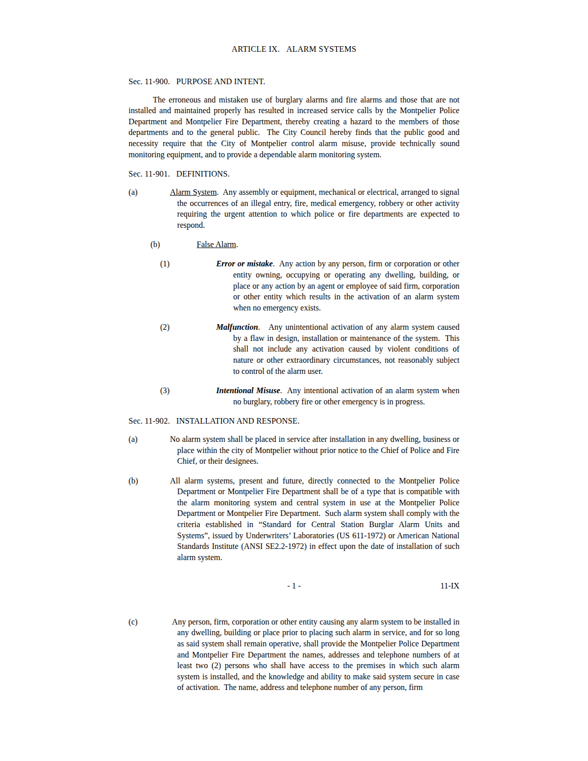ARTICLE IX. ALARM SYSTEMS
Sec. 11-900. PURPOSE AND INTENT.
The erroneous and mistaken use of burglary alarms and fire alarms and those that are not installed and maintained properly has resulted in increased service calls by the Montpelier Police Department and Montpelier Fire Department, thereby creating a hazard to the members of those departments and to the general public. The City Council hereby finds that the public good and necessity require that the City of Montpelier control alarm misuse, provide technically sound monitoring equipment, and to provide a dependable alarm monitoring system.
Sec. 11-901. DEFINITIONS.
(a) Alarm System. Any assembly or equipment, mechanical or electrical, arranged to signal the occurrences of an illegal entry, fire, medical emergency, robbery or other activity requiring the urgent attention to which police or fire departments are expected to respond.
(b) False Alarm.
(1) Error or mistake. Any action by any person, firm or corporation or other entity owning, occupying or operating any dwelling, building, or place or any action by an agent or employee of said firm, corporation or other entity which results in the activation of an alarm system when no emergency exists.
(2) Malfunction. Any unintentional activation of any alarm system caused by a flaw in design, installation or maintenance of the system. This shall not include any activation caused by violent conditions of nature or other extraordinary circumstances, not reasonably subject to control of the alarm user.
(3) Intentional Misuse. Any intentional activation of an alarm system when no burglary, robbery fire or other emergency is in progress.
Sec. 11-902. INSTALLATION AND RESPONSE.
(a) No alarm system shall be placed in service after installation in any dwelling, business or place within the city of Montpelier without prior notice to the Chief of Police and Fire Chief, or their designees.
(b) All alarm systems, present and future, directly connected to the Montpelier Police Department or Montpelier Fire Department shall be of a type that is compatible with the alarm monitoring system and central system in use at the Montpelier Police Department or Montpelier Fire Department. Such alarm system shall comply with the criteria established in “Standard for Central Station Burglar Alarm Units and Systems”, issued by Underwriters’ Laboratories (US 611-1972) or American National Standards Institute (ANSI SE2.2-1972) in effect upon the date of installation of such alarm system.
- 1 -
11-IX
(c) Any person, firm, corporation or other entity causing any alarm system to be installed in any dwelling, building or place prior to placing such alarm in service, and for so long as said system shall remain operative, shall provide the Montpelier Police Department and Montpelier Fire Department the names, addresses and telephone numbers of at least two (2) persons who shall have access to the premises in which such alarm system is installed, and the knowledge and ability to make said system secure in case of activation. The name, address and telephone number of any person, firm